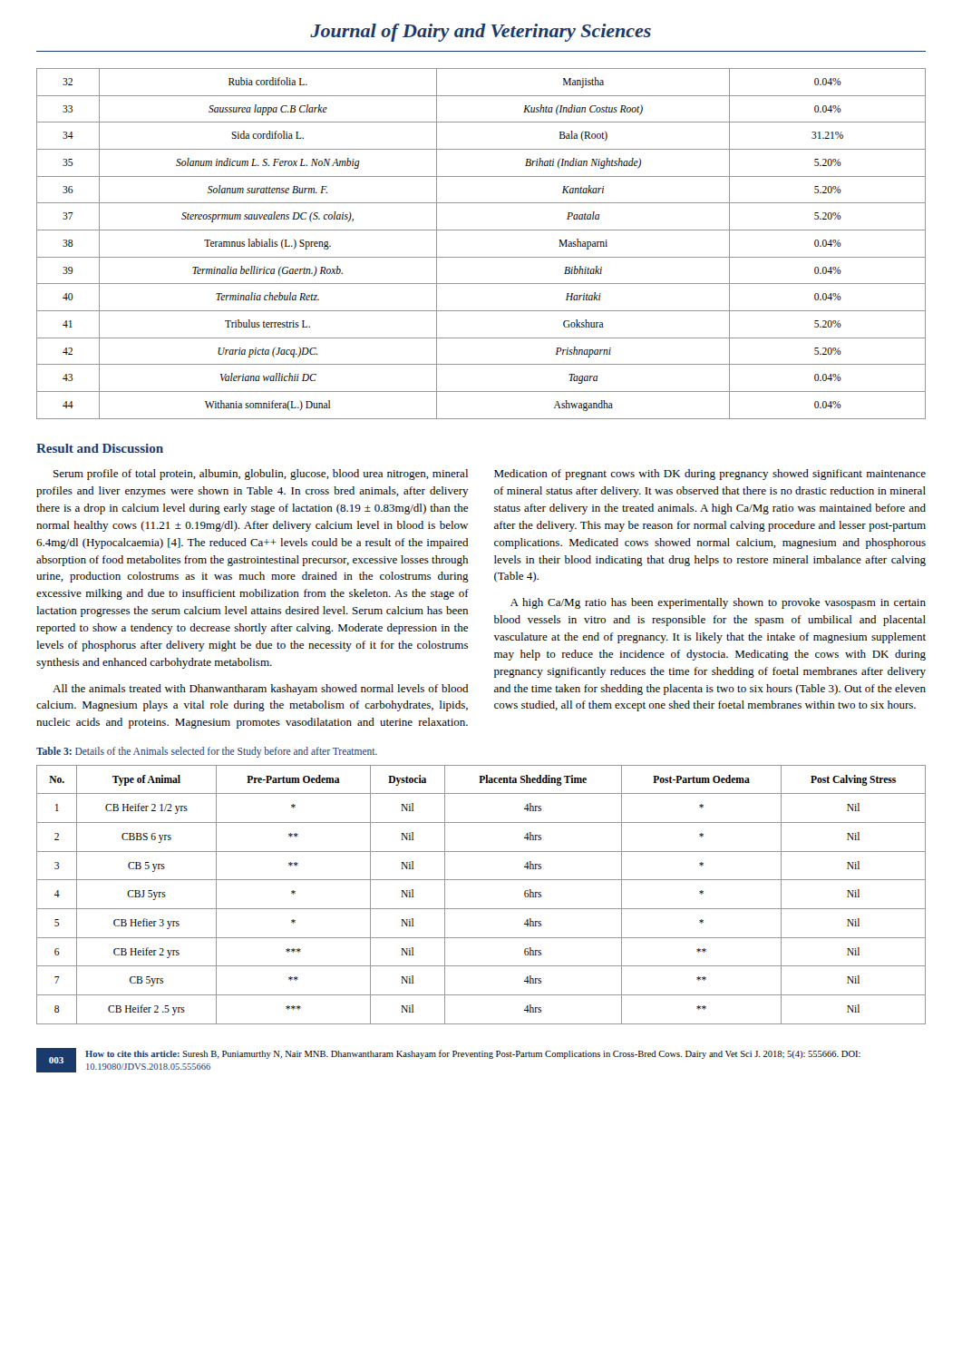Journal of Dairy and Veterinary Sciences
| 32 | Rubia cordifolia L. | Manjistha | 0.04% |
| 33 | Saussurea lappa C.B Clarke | Kushta (Indian Costus Root) | 0.04% |
| 34 | Sida cordifolia L. | Bala (Root) | 31.21% |
| 35 | Solanum indicum L. S. Ferox L. NoN Ambig | Brihati (Indian Nightshade) | 5.20% |
| 36 | Solanum surattense Burm. F. | Kantakari | 5.20% |
| 37 | Stereosprmum sauvealens DC (S. colais), | Paatala | 5.20% |
| 38 | Teramnus labialis (L.) Spreng. | Mashaparni | 0.04% |
| 39 | Terminalia bellirica (Gaertn.) Roxb. | Bibhitaki | 0.04% |
| 40 | Terminalia chebula Retz. | Haritaki | 0.04% |
| 41 | Tribulus terrestris L. | Gokshura | 5.20% |
| 42 | Uraria picta (Jacq.)DC. | Prishnaparni | 5.20% |
| 43 | Valeriana wallichii DC | Tagara | 0.04% |
| 44 | Withania somnifera(L.) Dunal | Ashwagandha | 0.04% |
Result and Discussion
Serum profile of total protein, albumin, globulin, glucose, blood urea nitrogen, mineral profiles and liver enzymes were shown in Table 4. In cross bred animals, after delivery there is a drop in calcium level during early stage of lactation (8.19 ± 0.83mg/dl) than the normal healthy cows (11.21 ± 0.19mg/dl). After delivery calcium level in blood is below 6.4mg/dl (Hypocalcaemia) [4]. The reduced Ca++ levels could be a result of the impaired absorption of food metabolites from the gastrointestinal precursor, excessive losses through urine, production colostrums as it was much more drained in the colostrums during excessive milking and due to insufficient mobilization from the skeleton. As the stage of lactation progresses the serum calcium level attains desired level. Serum calcium has been reported to show a tendency to decrease shortly after calving. Moderate depression in the levels of phosphorus after delivery might be due to the necessity of it for the colostrums synthesis and enhanced carbohydrate metabolism.
All the animals treated with Dhanwantharam kashayam showed normal levels of blood calcium. Magnesium plays a vital role during the metabolism of carbohydrates, lipids, nucleic acids and proteins. Magnesium promotes vasodilatation and uterine relaxation. Medication of pregnant cows with DK during pregnancy showed significant maintenance of mineral status after delivery. It was observed that there is no drastic reduction in mineral status after delivery in the treated animals. A high Ca/Mg ratio was maintained before and after the delivery. This may be reason for normal calving procedure and lesser post-partum complications. Medicated cows showed normal calcium, magnesium and phosphorous levels in their blood indicating that drug helps to restore mineral imbalance after calving (Table 4).
A high Ca/Mg ratio has been experimentally shown to provoke vasospasm in certain blood vessels in vitro and is responsible for the spasm of umbilical and placental vasculature at the end of pregnancy. It is likely that the intake of magnesium supplement may help to reduce the incidence of dystocia. Medicating the cows with DK during pregnancy significantly reduces the time for shedding of foetal membranes after delivery and the time taken for shedding the placenta is two to six hours (Table 3). Out of the eleven cows studied, all of them except one shed their foetal membranes within two to six hours.
Table 3: Details of the Animals selected for the Study before and after Treatment.
| No. | Type of Animal | Pre-Partum Oedema | Dystocia | Placenta Shedding Time | Post-Partum Oedema | Post Calving Stress |
| --- | --- | --- | --- | --- | --- | --- |
| 1 | CB Heifer 2 1/2 yrs | * | Nil | 4hrs | * | Nil |
| 2 | CBBS 6 yrs | ** | Nil | 4hrs | * | Nil |
| 3 | CB 5 yrs | ** | Nil | 4hrs | * | Nil |
| 4 | CBJ 5yrs | * | Nil | 6hrs | * | Nil |
| 5 | CB Hefier 3 yrs | * | Nil | 4hrs | * | Nil |
| 6 | CB Heifer 2 yrs | *** | Nil | 6hrs | ** | Nil |
| 7 | CB 5yrs | ** | Nil | 4hrs | ** | Nil |
| 8 | CB Heifer 2 .5 yrs | *** | Nil | 4hrs | ** | Nil |
003
How to cite this article: Suresh B, Puniamurthy N, Nair MNB. Dhanwantharam Kashayam for Preventing Post-Partum Complications in Cross-Bred Cows. Dairy and Vet Sci J. 2018; 5(4): 555666. DOI: 10.19080/JDVS.2018.05.555666